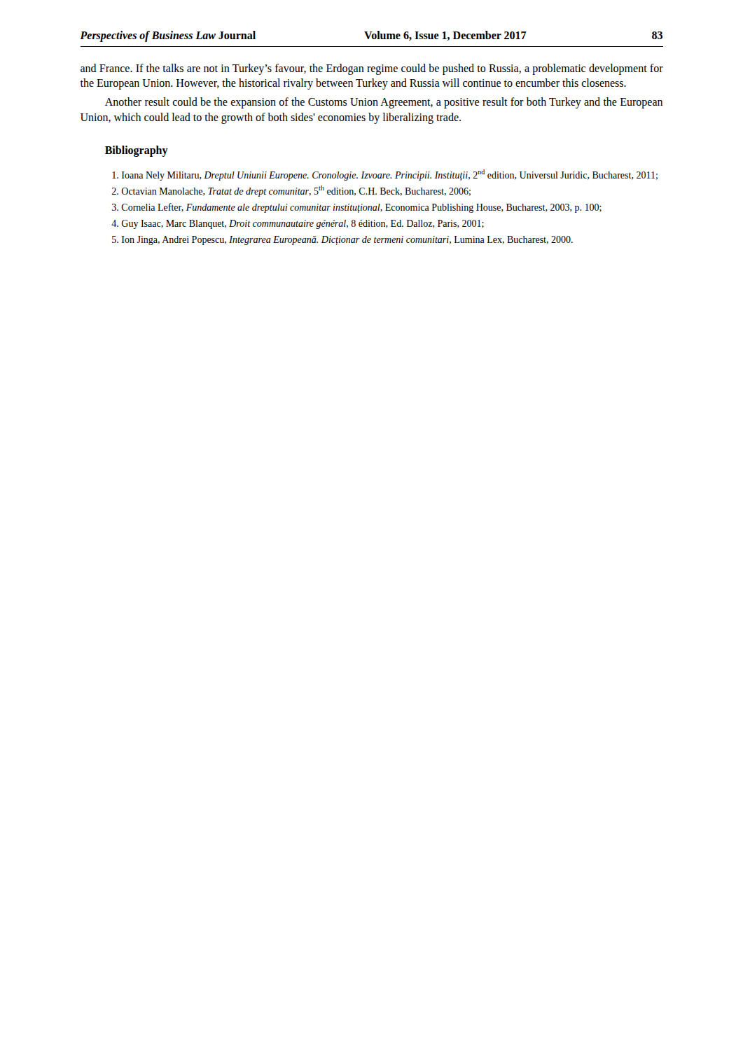Perspectives of Business Law Journal Volume 6, Issue 1, December 2017 83
and France. If the talks are not in Turkey’s favour, the Erdogan regime could be pushed to Russia, a problematic development for the European Union. However, the historical rivalry between Turkey and Russia will continue to encumber this closeness.
Another result could be the expansion of the Customs Union Agreement, a positive result for both Turkey and the European Union, which could lead to the growth of both sides' economies by liberalizing trade.
Bibliography
Ioana Nely Militaru, Dreptul Uniunii Europene. Cronologie. Izvoare. Principii. Instituții, 2nd edition, Universul Juridic, Bucharest, 2011;
Octavian Manolache, Tratat de drept comunitar, 5th edition, C.H. Beck, Bucharest, 2006;
Cornelia Lefter, Fundamente ale dreptului comunitar instituțional, Economica Publishing House, Bucharest, 2003, p. 100;
Guy Isaac, Marc Blanquet, Droit communautaire général, 8 édition, Ed. Dalloz, Paris, 2001;
Ion Jinga, Andrei Popescu, Integrarea Europeană. Dicționar de termeni comunitari, Lumina Lex, Bucharest, 2000.